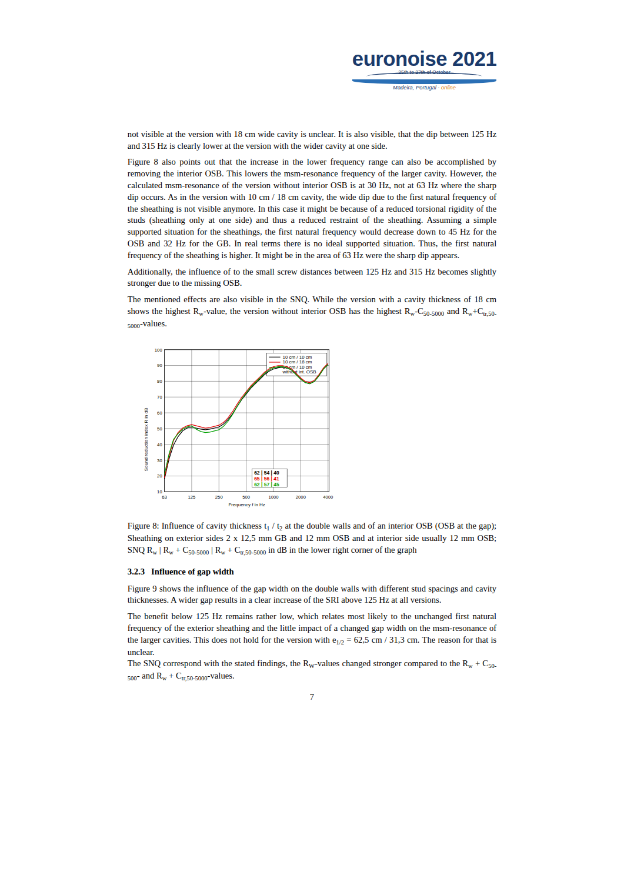euronoise 2021
25th to 27th of October
Madeira, Portugal - online
not visible at the version with 18 cm wide cavity is unclear. It is also visible, that the dip between 125 Hz and 315 Hz is clearly lower at the version with the wider cavity at one side.
Figure 8 also points out that the increase in the lower frequency range can also be accomplished by removing the interior OSB. This lowers the msm-resonance frequency of the larger cavity. However, the calculated msm-resonance of the version without interior OSB is at 30 Hz, not at 63 Hz where the sharp dip occurs. As in the version with 10 cm / 18 cm cavity, the wide dip due to the first natural frequency of the sheathing is not visible anymore. In this case it might be because of a reduced torsional rigidity of the studs (sheathing only at one side) and thus a reduced restraint of the sheathing. Assuming a simple supported situation for the sheathings, the first natural frequency would decrease down to 45 Hz for the OSB and 32 Hz for the GB. In real terms there is no ideal supported situation. Thus, the first natural frequency of the sheathing is higher. It might be in the area of 63 Hz were the sharp dip appears.
Additionally, the influence of to the small screw distances between 125 Hz and 315 Hz becomes slightly stronger due to the missing OSB.
The mentioned effects are also visible in the SNQ. While the version with a cavity thickness of 18 cm shows the highest Rw-value, the version without interior OSB has the highest Rw-C50-5000 and Rw+Ctr,50-5000-values.
Sound reduction index R in dB 100 90 80 70 60 50 40 30 20 10 63 125 250 500 1000 2000 4000 Frequency f in Hz 10 cm / 10 cm 10 cm / 18 cm 10 cm / 10 cm without int. OSB 62 | 54 | 40 65 | 56 | 41 62 | 57 | 45
Figure 8: Influence of cavity thickness t1 / t2 at the double walls and of an interior OSB (OSB at the gap); Sheathing on exterior sides 2 x 12,5 mm GB and 12 mm OSB and at interior side usually 12 mm OSB; SNQ Rw | Rw + C50-5000 | Rw + Ctr,50-5000 in dB in the lower right corner of the graph
3.2.3 Influence of gap width
Figure 9 shows the influence of the gap width on the double walls with different stud spacings and cavity thicknesses. A wider gap results in a clear increase of the SRI above 125 Hz at all versions.
The benefit below 125 Hz remains rather low, which relates most likely to the unchanged first natural frequency of the exterior sheathing and the little impact of a changed gap width on the msm-resonance of the larger cavities. This does not hold for the version with e1/2 = 62,5 cm / 31,3 cm. The reason for that is unclear.
The SNQ correspond with the stated findings, the RW-values changed stronger compared to the Rw + C50-500- and Rw + Ctr,50-5000-values.
7